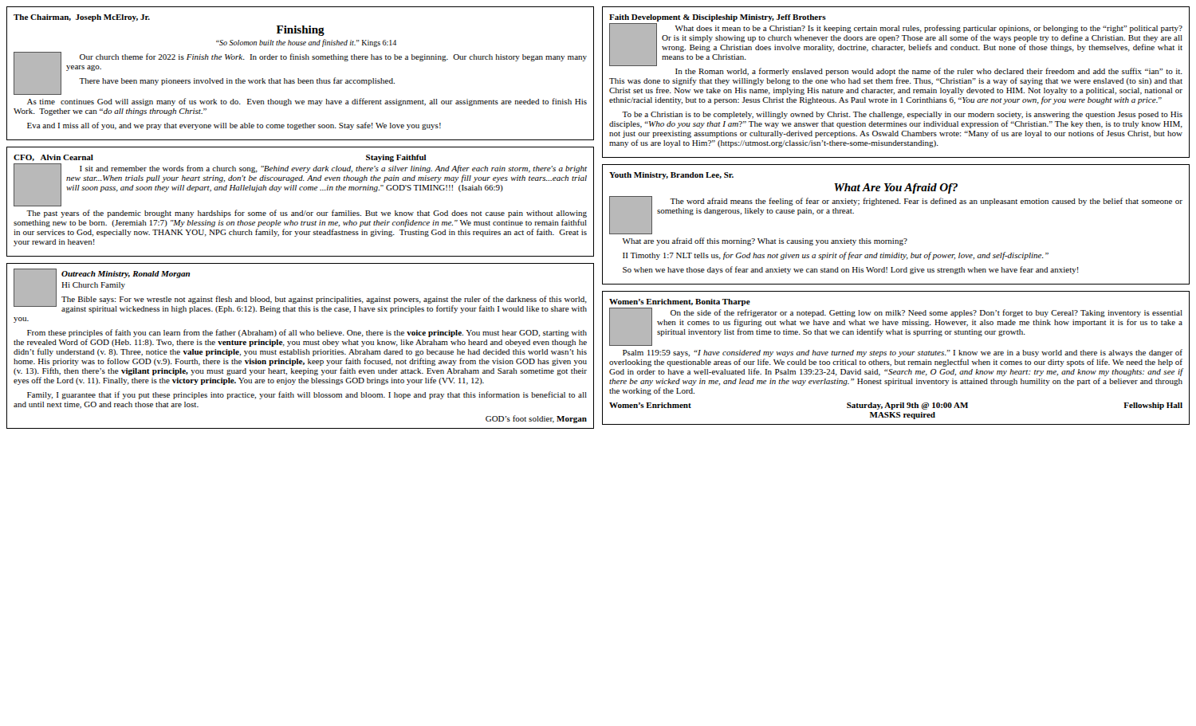The Chairman, Joseph McElroy, Jr.
Finishing
“So Solomon built the house and finished it.” Kings 6:14
Our church theme for 2022 is Finish the Work. In order to finish something there has to be a beginning. Our church history began many many years ago.
There have been many pioneers involved in the work that has been thus far accomplished.
As time continues God will assign many of us work to do. Even though we may have a different assignment, all our assignments are needed to finish His Work. Together we can “do all things through Christ.”
Eva and I miss all of you, and we pray that everyone will be able to come together soon. Stay safe! We love you guys!
CFO, Alvin Cearnal Staying Faithful
I sit and remember the words from a church song, "Behind every dark cloud, there's a silver lining. And After each rain storm, there's a bright new star...When trials pull your heart string, don't be discouraged. And even though the pain and misery may fill your eyes with tears...each trial will soon pass, and soon they will depart, and Hallelujah day will come ...in the morning." GOD'S TIMING!!! (Isaiah 66:9)
The past years of the pandemic brought many hardships for some of us and/or our families. But we know that God does not cause pain without allowing something new to be born. (Jeremiah 17:7) "My blessing is on those people who trust in me, who put their confidence in me." We must continue to remain faithful in our services to God, especially now. THANK YOU, NPG church family, for your steadfastness in giving. Trusting God in this requires an act of faith. Great is your reward in heaven!
Outreach Ministry, Ronald Morgan
Hi Church Family
The Bible says: For we wrestle not against flesh and blood, but against principalities, against powers, against the ruler of the darkness of this world, against spiritual wickedness in high places. (Eph. 6:12). Being that this is the case, I have six principles to fortify your faith I would like to share with you.
From these principles of faith you can learn from the father (Abraham) of all who believe. One, there is the voice principle. You must hear GOD, starting with the revealed Word of GOD (Heb. 11:8). Two, there is the venture principle, you must obey what you know, like Abraham who heard and obeyed even though he didn’t fully understand (v. 8). Three, notice the value principle, you must establish priorities. Abraham dared to go because he had decided this world wasn’t his home. His priority was to follow GOD (v.9). Fourth, there is the vision principle, keep your faith focused, not drifting away from the vision GOD has given you (v. 13). Fifth, then there’s the vigilant principle, you must guard your heart, keeping your faith even under attack. Even Abraham and Sarah sometime got their eyes off the Lord (v. 11). Finally, there is the victory principle. You are to enjoy the blessings GOD brings into your life (VV. 11, 12).
Family, I guarantee that if you put these principles into practice, your faith will blossom and bloom. I hope and pray that this information is beneficial to all and until next time, GO and reach those that are lost.
GOD’s foot soldier, Morgan
Faith Development & Discipleship Ministry, Jeff Brothers
What does it mean to be a Christian? Is it keeping certain moral rules, professing particular opinions, or belonging to the “right” political party? Or is it simply showing up to church whenever the doors are open? Those are all some of the ways people try to define a Christian. But they are all wrong. Being a Christian does involve morality, doctrine, character, beliefs and conduct. But none of those things, by themselves, define what it means to be a Christian.
In the Roman world, a formerly enslaved person would adopt the name of the ruler who declared their freedom and add the suffix “ian” to it. This was done to signify that they willingly belong to the one who had set them free. Thus, “Christian” is a way of saying that we were enslaved (to sin) and that Christ set us free. Now we take on His name, implying His nature and character, and remain loyally devoted to HIM. Not loyalty to a political, social, national or ethnic/racial identity, but to a person: Jesus Christ the Righteous. As Paul wrote in 1 Corinthians 6, “You are not your own, for you were bought with a price.”
To be a Christian is to be completely, willingly owned by Christ. The challenge, especially in our modern society, is answering the question Jesus posed to His disciples, “Who do you say that I am?” The way we answer that question determines our individual expression of “Christian.” The key then, is to truly know HIM, not just our preexisting assumptions or culturally-derived perceptions. As Oswald Chambers wrote: “Many of us are loyal to our notions of Jesus Christ, but how many of us are loyal to Him?” (https://utmost.org/classic/isn’t-there-some-misunderstanding).
Youth Ministry, Brandon Lee, Sr.
What Are You Afraid Of?
The word afraid means the feeling of fear or anxiety; frightened. Fear is defined as an unpleasant emotion caused by the belief that someone or something is dangerous, likely to cause pain, or a threat.
What are you afraid off this morning? What is causing you anxiety this morning?
II Timothy 1:7 NLT tells us, for God has not given us a spirit of fear and timidity, but of power, love, and self-discipline.”
So when we have those days of fear and anxiety we can stand on His Word! Lord give us strength when we have fear and anxiety!
Women’s Enrichment, Bonita Tharpe
On the side of the refrigerator or a notepad. Getting low on milk? Need some apples? Don’t forget to buy Cereal? Taking inventory is essential when it comes to us figuring out what we have and what we have missing. However, it also made me think how important it is for us to take a spiritual inventory list from time to time. So that we can identify what is spurring or stunting our growth.
Psalm 119:59 says, “I have considered my ways and have turned my steps to your statutes.” I know we are in a busy world and there is always the danger of overlooking the questionable areas of our life. We could be too critical to others, but remain neglectful when it comes to our dirty spots of life. We need the help of God in order to have a well-evaluated life. In Psalm 139:23-24, David said, “Search me, O God, and know my heart: try me, and know my thoughts: and see if there be any wicked way in me, and lead me in the way everlasting.” Honest spiritual inventory is attained through humility on the part of a believer and through the working of the Lord.
Women’s Enrichment Saturday, April 9th @ 10:00 AM Fellowship Hall
MASKS required